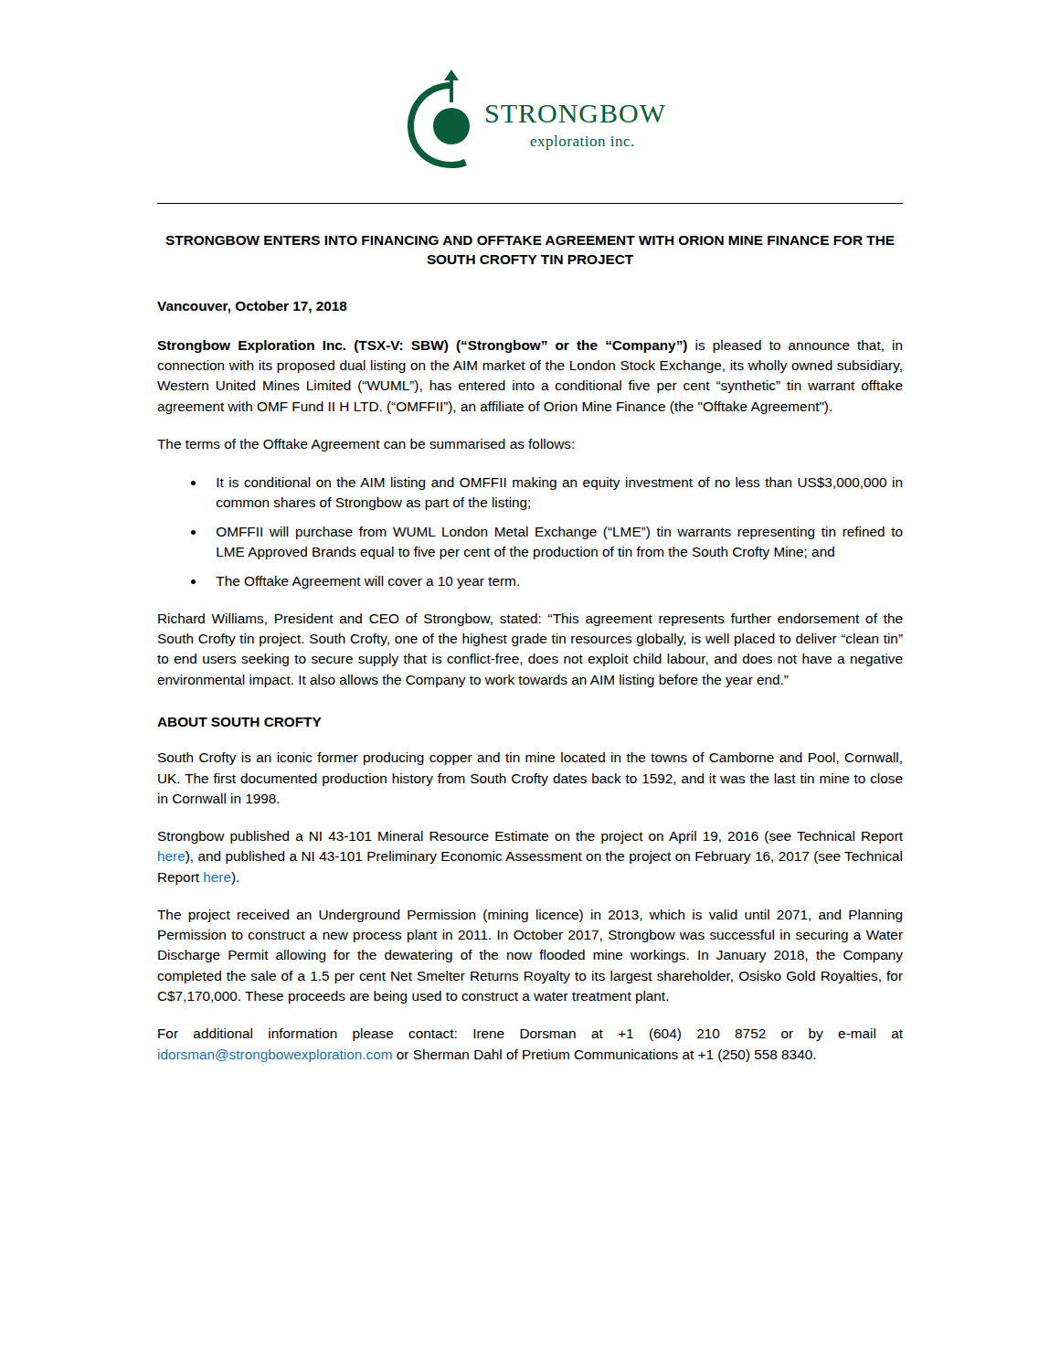STRONGBOW exploration inc.
Strongbow enters into financing and offtake agreement with Orion Mine Finance for the South Crofty tin project
Vancouver, October 17, 2018
Strongbow Exploration Inc. (TSX-V: SBW) (“Strongbow” or the “Company”) is pleased to announce that, in connection with its proposed dual listing on the AIM market of the London Stock Exchange, its wholly owned subsidiary, Western United Mines Limited (“WUML”), has entered into a conditional five per cent “synthetic” tin warrant offtake agreement with OMF Fund II H LTD. (“OMFFII”), an affiliate of Orion Mine Finance (the "Offtake Agreement").
The terms of the Offtake Agreement can be summarised as follows:
It is conditional on the AIM listing and OMFFII making an equity investment of no less than US$3,000,000 in common shares of Strongbow as part of the listing;
OMFFII will purchase from WUML London Metal Exchange (“LME”) tin warrants representing tin refined to LME Approved Brands equal to five per cent of the production of tin from the South Crofty Mine; and
The Offtake Agreement will cover a 10 year term.
Richard Williams, President and CEO of Strongbow, stated: “This agreement represents further endorsement of the South Crofty tin project. South Crofty, one of the highest grade tin resources globally, is well placed to deliver “clean tin” to end users seeking to secure supply that is conflict-free, does not exploit child labour, and does not have a negative environmental impact. It also allows the Company to work towards an AIM listing before the year end.”
About South Crofty
South Crofty is an iconic former producing copper and tin mine located in the towns of Camborne and Pool, Cornwall, UK. The first documented production history from South Crofty dates back to 1592, and it was the last tin mine to close in Cornwall in 1998.
Strongbow published a NI 43-101 Mineral Resource Estimate on the project on April 19, 2016 (see Technical Report here), and published a NI 43-101 Preliminary Economic Assessment on the project on February 16, 2017 (see Technical Report here).
The project received an Underground Permission (mining licence) in 2013, which is valid until 2071, and Planning Permission to construct a new process plant in 2011. In October 2017, Strongbow was successful in securing a Water Discharge Permit allowing for the dewatering of the now flooded mine workings. In January 2018, the Company completed the sale of a 1.5 per cent Net Smelter Returns Royalty to its largest shareholder, Osisko Gold Royalties, for C$7,170,000. These proceeds are being used to construct a water treatment plant.
For additional information please contact: Irene Dorsman at +1 (604) 210 8752 or by e-mail at idorsman@strongbowexploration.com or Sherman Dahl of Pretium Communications at +1 (250) 558 8340.